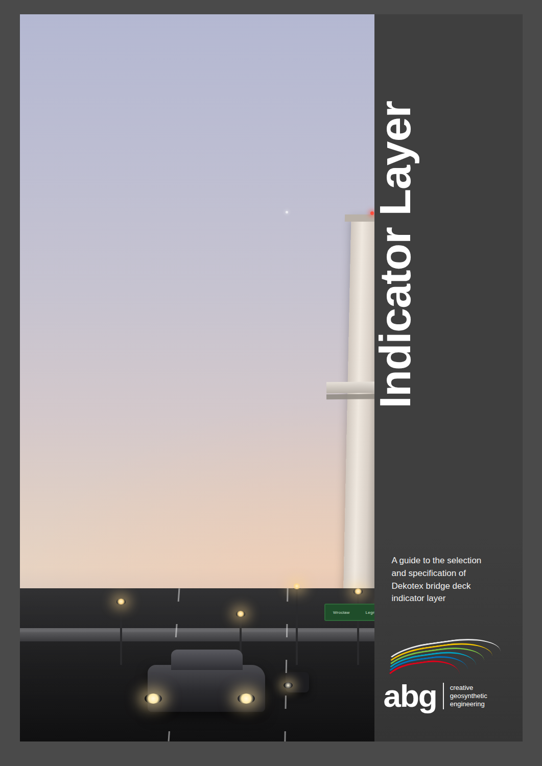Wrocław Legnica A4
Indicator Layer
A guide to the selection and specification of Dekotex bridge deck indicator layer
abg creative
geosynthetic
engineering
Cover of the abg publication “Indicator Layer”: a guide to the selection and specification of Dekotex bridge deck indicator layer.